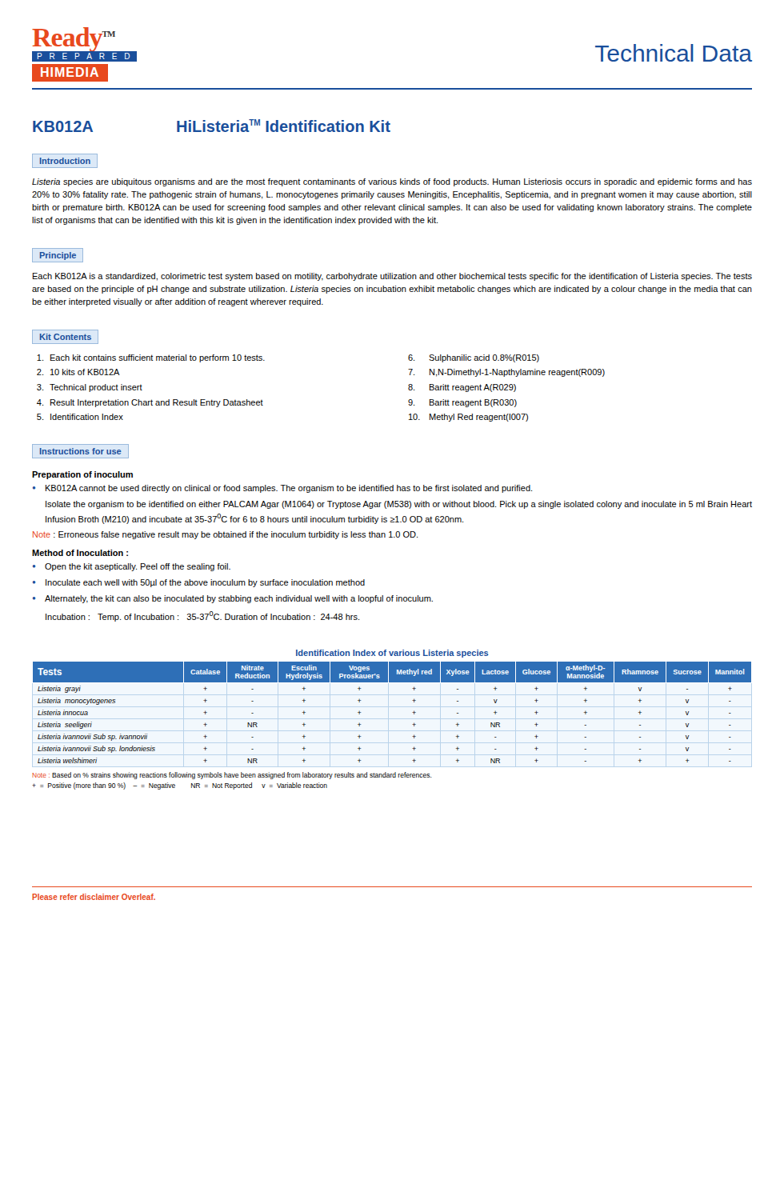ReadyTM
P R E P A R E D
HIMEDIA
Technical Data
KB012A
HiListeriaTM Identification Kit
Introduction
Listeria species are ubiquitous organisms and are the most frequent contaminants of various kinds of food products. Human Listeriosis occurs in sporadic and epidemic forms and has 20% to 30% fatality rate. The pathogenic strain of humans, L. monocytogenes primarily causes Meningitis, Encephalitis, Septicemia, and in pregnant women it may cause abortion, still birth or premature birth. KB012A can be used for screening food samples and other relevant clinical samples. It can also be used for validating known laboratory strains. The complete list of organisms that can be identified with this kit is given in the identification index provided with the kit.
Principle
Each KB012A is a standardized, colorimetric test system based on motility, carbohydrate utilization and other biochemical tests specific for the identification of Listeria species. The tests are based on the principle of pH change and substrate utilization. Listeria species on incubation exhibit metabolic changes which are indicated by a colour change in the media that can be either interpreted visually or after addition of reagent wherever required.
Kit Contents
Each kit contains sufficient material to perform 10 tests.
10 kits of KB012A
Technical product insert
Result Interpretation Chart and Result Entry Datasheet
Identification Index
6. Sulphanilic acid 0.8%(R015)
7. N,N-Dimethyl-1-Napthylamine reagent(R009)
8. Baritt reagent A(R029)
9. Baritt reagent B(R030)
10. Methyl Red reagent(I007)
Instructions for use
Preparation of inoculum
KB012A cannot be used directly on clinical or food samples. The organism to be identified has to be first isolated and purified.
Isolate the organism to be identified on either PALCAM Agar (M1064) or Tryptose Agar (M538) with or without blood. Pick up a single isolated colony and inoculate in 5 ml Brain Heart Infusion Broth (M210) and incubate at 35-370C for 6 to 8 hours until inoculum turbidity is ≥1.0 OD at 620nm.
Note : Erroneous false negative result may be obtained if the inoculum turbidity is less than 1.0 OD.
Method of Inoculation :
Open the kit aseptically. Peel off the sealing foil.
Inoculate each well with 50µl of the above inoculum by surface inoculation method
Alternately, the kit can also be inoculated by stabbing each individual well with a loopful of inoculum.
Incubation : Temp. of Incubation : 35-370C. Duration of Incubation : 24-48 hrs.
Identification Index of various Listeria species
| Tests | Catalase | Nitrate Reduction | Esculin Hydrolysis | Voges Proskauer's | Methyl red | Xylose | Lactose | Glucose | α-Methyl-D- Mannoside | Rhamnose | Sucrose | Mannitol |
| --- | --- | --- | --- | --- | --- | --- | --- | --- | --- | --- | --- | --- |
| Listeria grayi | + | - | + | + | + | - | + | + | + | v | - | + |
| Listeria monocytogenes | + | - | + | + | + | - | v | + | + | + | v | - |
| Listeria innocua | + | - | + | + | + | - | + | + | + | + | v | - |
| Listeria seeligeri | + | NR | + | + | + | + | NR | + | - | - | v | - |
| Listeria ivannovii Sub sp. ivannovii | + | - | + | + | + | + | - | + | - | - | v | - |
| Listeria ivannovii Sub sp. londoniesis | + | - | + | + | + | + | - | + | - | - | v | - |
| Listeria welshimeri | + | NR | + | + | + | + | NR | + | - | + | + | - |
Note : Based on % strains showing reactions following symbols have been assigned from laboratory results and standard references.
+ = Positive (more than 90 %) – = Negative NR = Not Reported v = Variable reaction
Please refer disclaimer Overleaf.